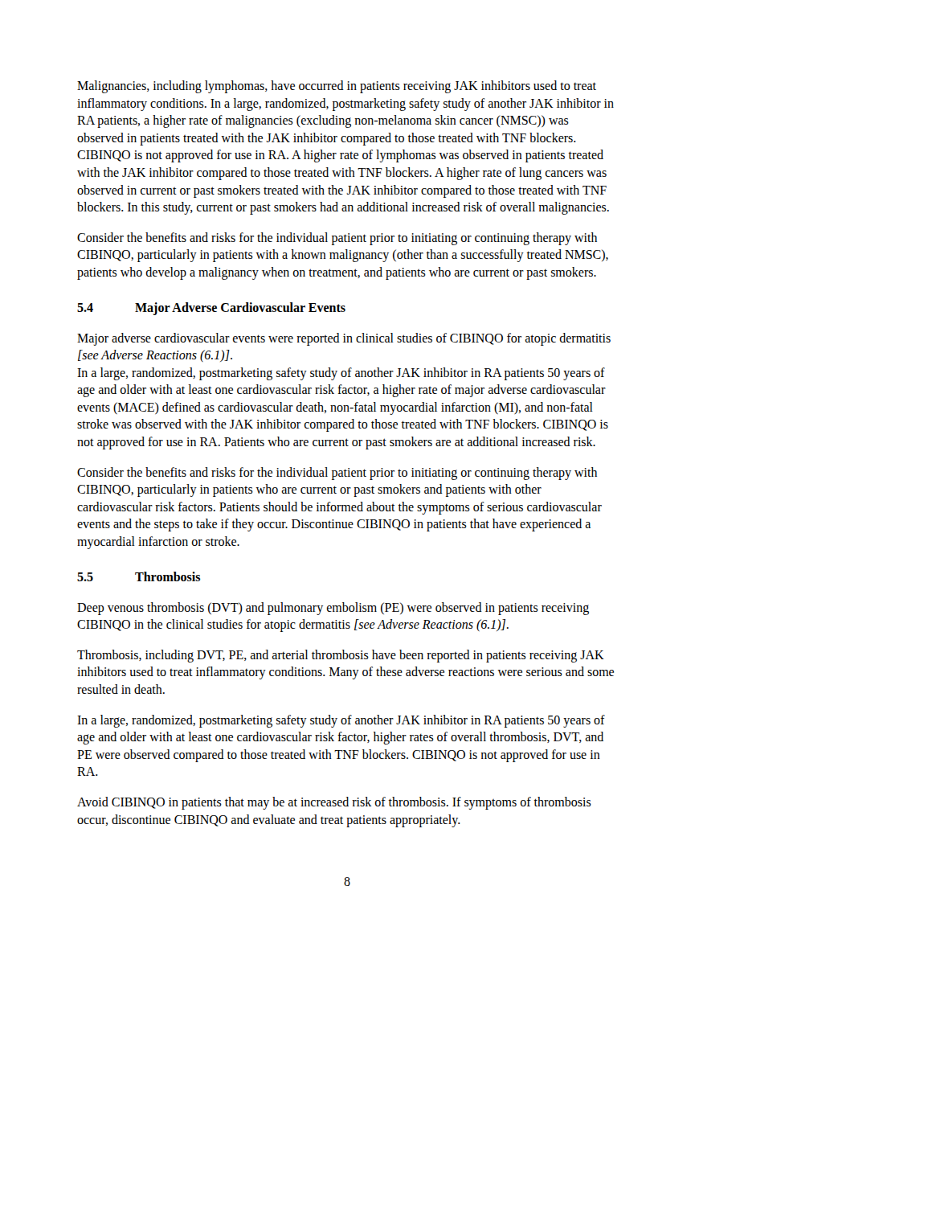Malignancies, including lymphomas, have occurred in patients receiving JAK inhibitors used to treat inflammatory conditions. In a large, randomized, postmarketing safety study of another JAK inhibitor in RA patients, a higher rate of malignancies (excluding non-melanoma skin cancer (NMSC)) was observed in patients treated with the JAK inhibitor compared to those treated with TNF blockers. CIBINQO is not approved for use in RA. A higher rate of lymphomas was observed in patients treated with the JAK inhibitor compared to those treated with TNF blockers. A higher rate of lung cancers was observed in current or past smokers treated with the JAK inhibitor compared to those treated with TNF blockers. In this study, current or past smokers had an additional increased risk of overall malignancies.
Consider the benefits and risks for the individual patient prior to initiating or continuing therapy with CIBINQO, particularly in patients with a known malignancy (other than a successfully treated NMSC), patients who develop a malignancy when on treatment, and patients who are current or past smokers.
5.4 Major Adverse Cardiovascular Events
Major adverse cardiovascular events were reported in clinical studies of CIBINQO for atopic dermatitis [see Adverse Reactions (6.1)].
In a large, randomized, postmarketing safety study of another JAK inhibitor in RA patients 50 years of age and older with at least one cardiovascular risk factor, a higher rate of major adverse cardiovascular events (MACE) defined as cardiovascular death, non-fatal myocardial infarction (MI), and non-fatal stroke was observed with the JAK inhibitor compared to those treated with TNF blockers. CIBINQO is not approved for use in RA. Patients who are current or past smokers are at additional increased risk.
Consider the benefits and risks for the individual patient prior to initiating or continuing therapy with CIBINQO, particularly in patients who are current or past smokers and patients with other cardiovascular risk factors. Patients should be informed about the symptoms of serious cardiovascular events and the steps to take if they occur. Discontinue CIBINQO in patients that have experienced a myocardial infarction or stroke.
5.5 Thrombosis
Deep venous thrombosis (DVT) and pulmonary embolism (PE) were observed in patients receiving CIBINQO in the clinical studies for atopic dermatitis [see Adverse Reactions (6.1)].
Thrombosis, including DVT, PE, and arterial thrombosis have been reported in patients receiving JAK inhibitors used to treat inflammatory conditions. Many of these adverse reactions were serious and some resulted in death.
In a large, randomized, postmarketing safety study of another JAK inhibitor in RA patients 50 years of age and older with at least one cardiovascular risk factor, higher rates of overall thrombosis, DVT, and PE were observed compared to those treated with TNF blockers. CIBINQO is not approved for use in RA.
Avoid CIBINQO in patients that may be at increased risk of thrombosis. If symptoms of thrombosis occur, discontinue CIBINQO and evaluate and treat patients appropriately.
8